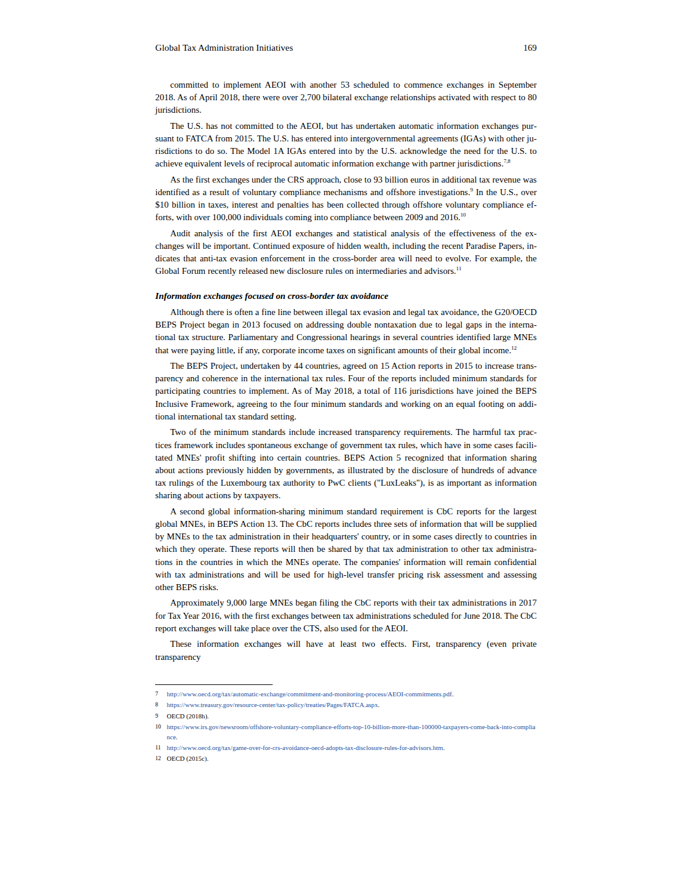Global Tax Administration Initiatives 169
committed to implement AEOI with another 53 scheduled to commence exchanges in September 2018. As of April 2018, there were over 2,700 bilateral exchange relationships activated with respect to 80 jurisdictions.
The U.S. has not committed to the AEOI, but has undertaken automatic information exchanges pursuant to FATCA from 2015. The U.S. has entered into intergovernmental agreements (IGAs) with other jurisdictions to do so. The Model 1A IGAs entered into by the U.S. acknowledge the need for the U.S. to achieve equivalent levels of reciprocal automatic information exchange with partner jurisdictions.7,8
As the first exchanges under the CRS approach, close to 93 billion euros in additional tax revenue was identified as a result of voluntary compliance mechanisms and offshore investigations.9 In the U.S., over $10 billion in taxes, interest and penalties has been collected through offshore voluntary compliance efforts, with over 100,000 individuals coming into compliance between 2009 and 2016.10
Audit analysis of the first AEOI exchanges and statistical analysis of the effectiveness of the exchanges will be important. Continued exposure of hidden wealth, including the recent Paradise Papers, indicates that anti-tax evasion enforcement in the cross-border area will need to evolve. For example, the Global Forum recently released new disclosure rules on intermediaries and advisors.11
Information exchanges focused on cross-border tax avoidance
Although there is often a fine line between illegal tax evasion and legal tax avoidance, the G20/OECD BEPS Project began in 2013 focused on addressing double nontaxation due to legal gaps in the international tax structure. Parliamentary and Congressional hearings in several countries identified large MNEs that were paying little, if any, corporate income taxes on significant amounts of their global income.12
The BEPS Project, undertaken by 44 countries, agreed on 15 Action reports in 2015 to increase transparency and coherence in the international tax rules. Four of the reports included minimum standards for participating countries to implement. As of May 2018, a total of 116 jurisdictions have joined the BEPS Inclusive Framework, agreeing to the four minimum standards and working on an equal footing on additional international tax standard setting.
Two of the minimum standards include increased transparency requirements. The harmful tax practices framework includes spontaneous exchange of government tax rules, which have in some cases facilitated MNEs' profit shifting into certain countries. BEPS Action 5 recognized that information sharing about actions previously hidden by governments, as illustrated by the disclosure of hundreds of advance tax rulings of the Luxembourg tax authority to PwC clients ("LuxLeaks"), is as important as information sharing about actions by taxpayers.
A second global information-sharing minimum standard requirement is CbC reports for the largest global MNEs, in BEPS Action 13. The CbC reports includes three sets of information that will be supplied by MNEs to the tax administration in their headquarters' country, or in some cases directly to countries in which they operate. These reports will then be shared by that tax administration to other tax administrations in the countries in which the MNEs operate. The companies' information will remain confidential with tax administrations and will be used for high-level transfer pricing risk assessment and assessing other BEPS risks.
Approximately 9,000 large MNEs began filing the CbC reports with their tax administrations in 2017 for Tax Year 2016, with the first exchanges between tax administrations scheduled for June 2018. The CbC report exchanges will take place over the CTS, also used for the AEOI.
These information exchanges will have at least two effects. First, transparency (even private transparency
7 http://www.oecd.org/tax/automatic-exchange/commitment-and-monitoring-process/AEOI-commitments.pdf.
8 https://www.treasury.gov/resource-center/tax-policy/treaties/Pages/FATCA.aspx.
9 OECD (2018h).
10 https://www.irs.gov/newsroom/offshore-voluntary-compliance-efforts-top-10-billion-more-than-100000-taxpayers-come-back-into-compliance.
11 http://www.oecd.org/tax/game-over-for-crs-avoidance-oecd-adopts-tax-disclosure-rules-for-advisors.htm.
12 OECD (2015c).